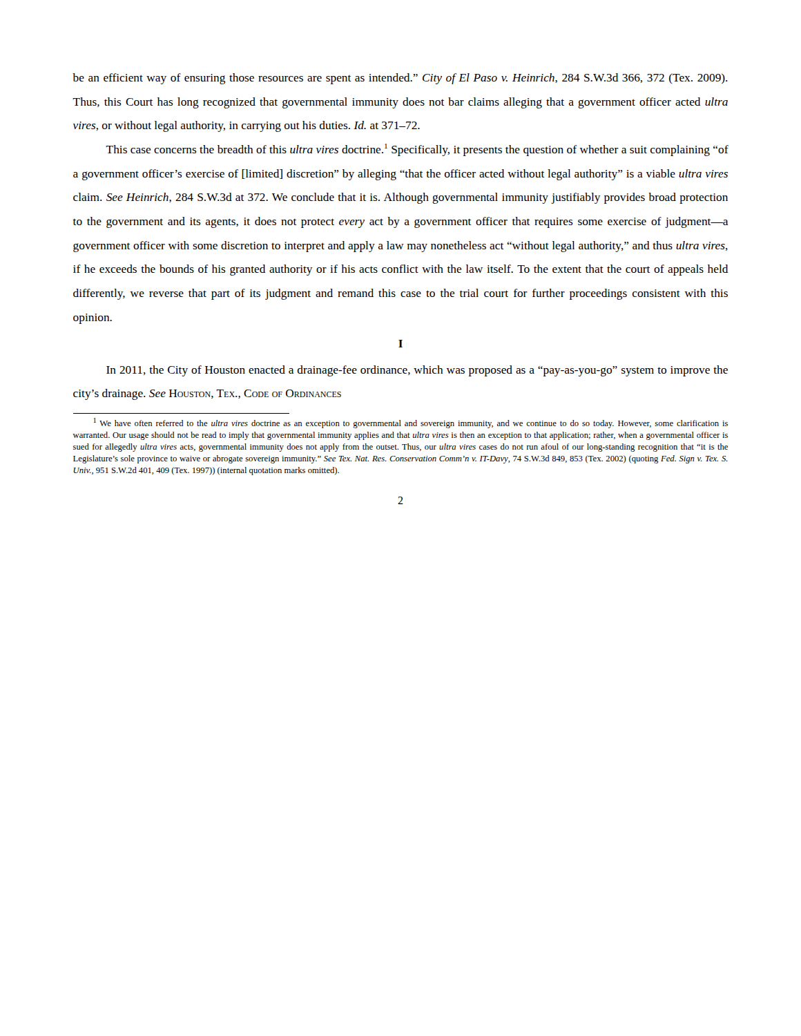be an efficient way of ensuring those resources are spent as intended.” City of El Paso v. Heinrich, 284 S.W.3d 366, 372 (Tex. 2009). Thus, this Court has long recognized that governmental immunity does not bar claims alleging that a government officer acted ultra vires, or without legal authority, in carrying out his duties. Id. at 371–72.
This case concerns the breadth of this ultra vires doctrine.1 Specifically, it presents the question of whether a suit complaining “of a government officer’s exercise of [limited] discretion” by alleging “that the officer acted without legal authority” is a viable ultra vires claim. See Heinrich, 284 S.W.3d at 372. We conclude that it is. Although governmental immunity justifiably provides broad protection to the government and its agents, it does not protect every act by a government officer that requires some exercise of judgment—a government officer with some discretion to interpret and apply a law may nonetheless act “without legal authority,” and thus ultra vires, if he exceeds the bounds of his granted authority or if his acts conflict with the law itself. To the extent that the court of appeals held differently, we reverse that part of its judgment and remand this case to the trial court for further proceedings consistent with this opinion.
I
In 2011, the City of Houston enacted a drainage-fee ordinance, which was proposed as a “pay-as-you-go” system to improve the city’s drainage. See Houston, Tex., Code of Ordinances
1 We have often referred to the ultra vires doctrine as an exception to governmental and sovereign immunity, and we continue to do so today. However, some clarification is warranted. Our usage should not be read to imply that governmental immunity applies and that ultra vires is then an exception to that application; rather, when a governmental officer is sued for allegedly ultra vires acts, governmental immunity does not apply from the outset. Thus, our ultra vires cases do not run afoul of our long-standing recognition that “it is the Legislature’s sole province to waive or abrogate sovereign immunity.” See Tex. Nat. Res. Conservation Comm’n v. IT-Davy, 74 S.W.3d 849, 853 (Tex. 2002) (quoting Fed. Sign v. Tex. S. Univ., 951 S.W.2d 401, 409 (Tex. 1997)) (internal quotation marks omitted).
2